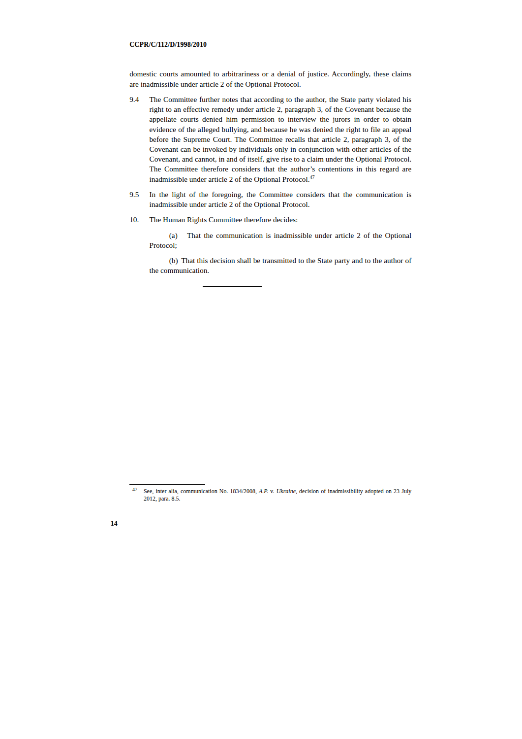CCPR/C/112/D/1998/2010
domestic courts amounted to arbitrariness or a denial of justice. Accordingly, these claims are inadmissible under article 2 of the Optional Protocol.
9.4 The Committee further notes that according to the author, the State party violated his right to an effective remedy under article 2, paragraph 3, of the Covenant because the appellate courts denied him permission to interview the jurors in order to obtain evidence of the alleged bullying, and because he was denied the right to file an appeal before the Supreme Court. The Committee recalls that article 2, paragraph 3, of the Covenant can be invoked by individuals only in conjunction with other articles of the Covenant, and cannot, in and of itself, give rise to a claim under the Optional Protocol. The Committee therefore considers that the author’s contentions in this regard are inadmissible under article 2 of the Optional Protocol.47
9.5 In the light of the foregoing, the Committee considers that the communication is inadmissible under article 2 of the Optional Protocol.
10. The Human Rights Committee therefore decides:
(a) That the communication is inadmissible under article 2 of the Optional Protocol;
(b) That this decision shall be transmitted to the State party and to the author of the communication.
47 See, inter alia, communication No. 1834/2008, A.P. v. Ukraine, decision of inadmissibility adopted on 23 July 2012, para. 8.5.
14